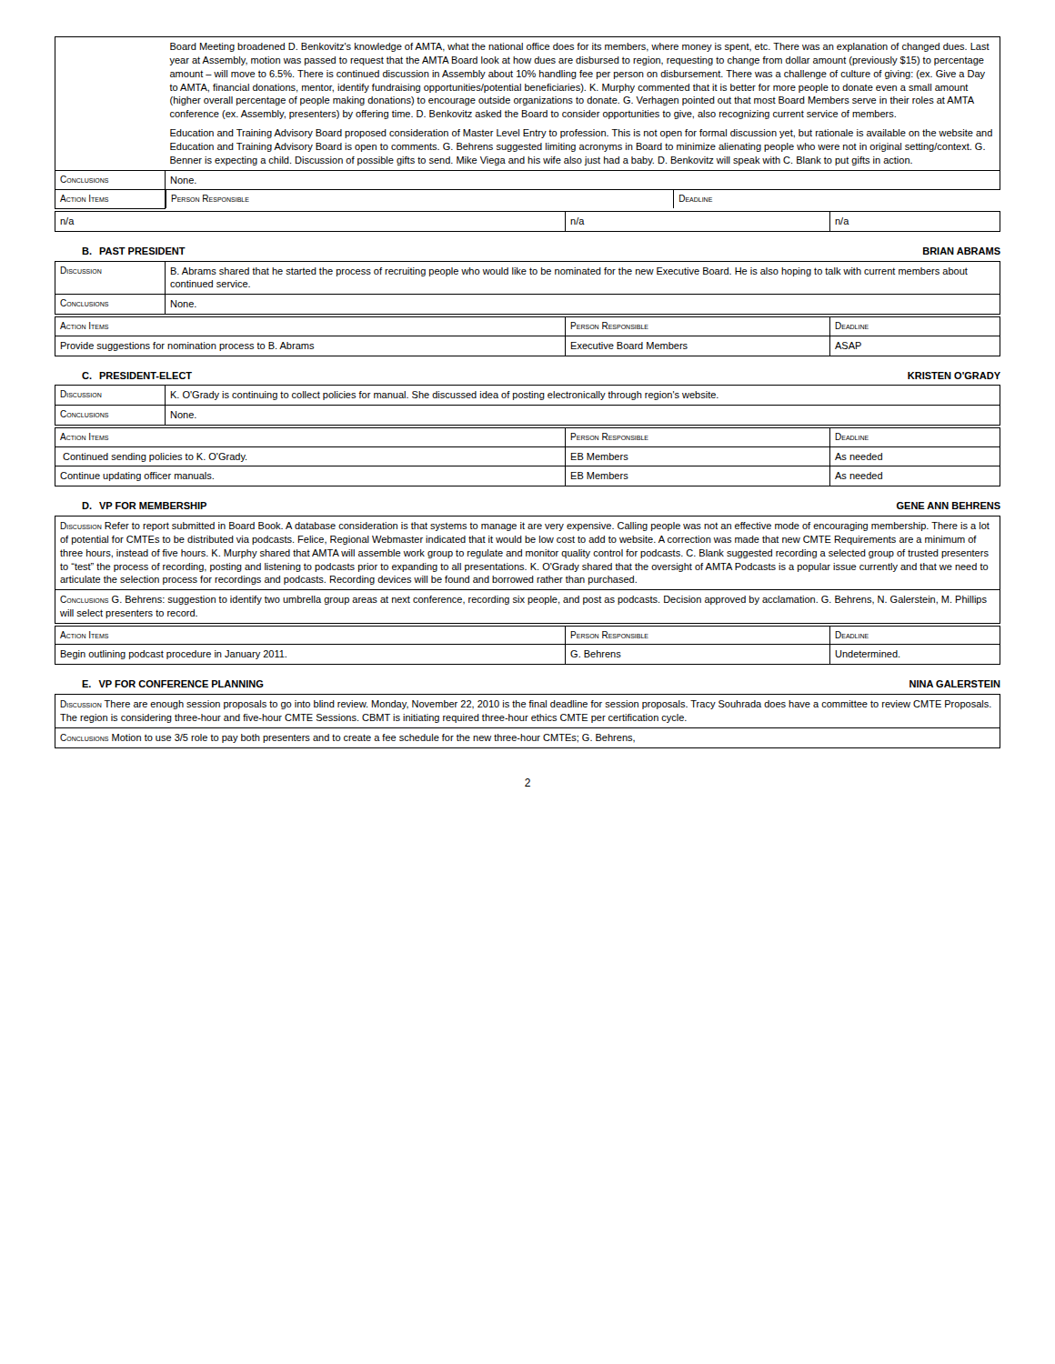| | Board Meeting broadened D. Benkovitz's knowledge of AMTA, what the national office does for its members, where money is spent, etc. There was an explanation of changed dues. Last year at Assembly, motion was passed to request that the AMTA Board look at how dues are disbursed to region, requesting to change from dollar amount (previously $15) to percentage amount – will move to 6.5%. There is continued discussion in Assembly about 10% handling fee per person on disbursement. There was a challenge of culture of giving: (ex. Give a Day to AMTA, financial donations, mentor, identify fundraising opportunities/potential beneficiaries). K. Murphy commented that it is better for more people to donate even a small amount (higher overall percentage of people making donations) to encourage outside organizations to donate. G. Verhagen pointed out that most Board Members serve in their roles at AMTA conference (ex. Assembly, presenters) by offering time. D. Benkovitz asked the Board to consider opportunities to give, also recognizing current service of members. Education and Training Advisory Board proposed consideration of Master Level Entry to profession. This is not open for formal discussion yet, but rationale is available on the website and Education and Training Advisory Board is open to comments. G. Behrens suggested limiting acronyms in Board to minimize alienating people who were not in original setting/context. G. Benner is expecting a child. Discussion of possible gifts to send. Mike Viega and his wife also just had a baby. D. Benkovitz will speak with C. Blank to put gifts in action. |
| Conclusions | None. |
| Action Items | / Person Responsible / Deadline / |
| n/a | n/a | n/a |
B. PAST PRESIDENT BRIAN ABRAMS
| Discussion | B. Abrams shared that he started the process of recruiting people who would like to be nominated for the new Executive Board. He is also hoping to talk with current members about continued service. |
| Conclusions | None. |
| Action Items | Person Responsible | Deadline |
| Provide suggestions for nomination process to B. Abrams | Executive Board Members | ASAP |
C. PRESIDENT-ELECT KRISTEN O'GRADY
| Discussion | K. O'Grady is continuing to collect policies for manual. She discussed idea of posting electronically through region's website. |
| Conclusions | None. |
| Action Items | Person Responsible | Deadline |
| Continued sending policies to K. O'Grady. | EB Members | As needed |
| Continue updating officer manuals. | EB Members | As needed |
D. VP FOR MEMBERSHIP GENE ANN BEHRENS
| Discussion Refer to report submitted in Board Book. A database consideration is that systems to manage it are very expensive. Calling people was not an effective mode of encouraging membership. There is a lot of potential for CMTEs to be distributed via podcasts. Felice, Regional Webmaster indicated that it would be low cost to add to website. A correction was made that new CMTE Requirements are a minimum of three hours, instead of five hours. K. Murphy shared that AMTA will assemble work group to regulate and monitor quality control for podcasts. C. Blank suggested recording a selected group of trusted presenters to “test” the process of recording, posting and listening to podcasts prior to expanding to all presentations. K. O'Grady shared that the oversight of AMTA Podcasts is a popular issue currently and that we need to articulate the selection process for recordings and podcasts. Recording devices will be found and borrowed rather than purchased. |
| Conclusions G. Behrens: suggestion to identify two umbrella group areas at next conference, recording six people, and post as podcasts. Decision approved by acclamation. G. Behrens, N. Galerstein, M. Phillips will select presenters to record. |
| Action Items | Person Responsible | Deadline |
| Begin outlining podcast procedure in January 2011. | G. Behrens | Undetermined. |
E. VP FOR CONFERENCE PLANNING NINA GALERSTEIN
| Discussion There are enough session proposals to go into blind review. Monday, November 22, 2010 is the final deadline for session proposals. Tracy Souhrada does have a committee to review CMTE Proposals. The region is considering three-hour and five-hour CMTE Sessions. CBMT is initiating required three-hour ethics CMTE per certification cycle. |
| Conclusions Motion to use 3/5 role to pay both presenters and to create a fee schedule for the new three-hour CMTEs; G. Behrens, |
2